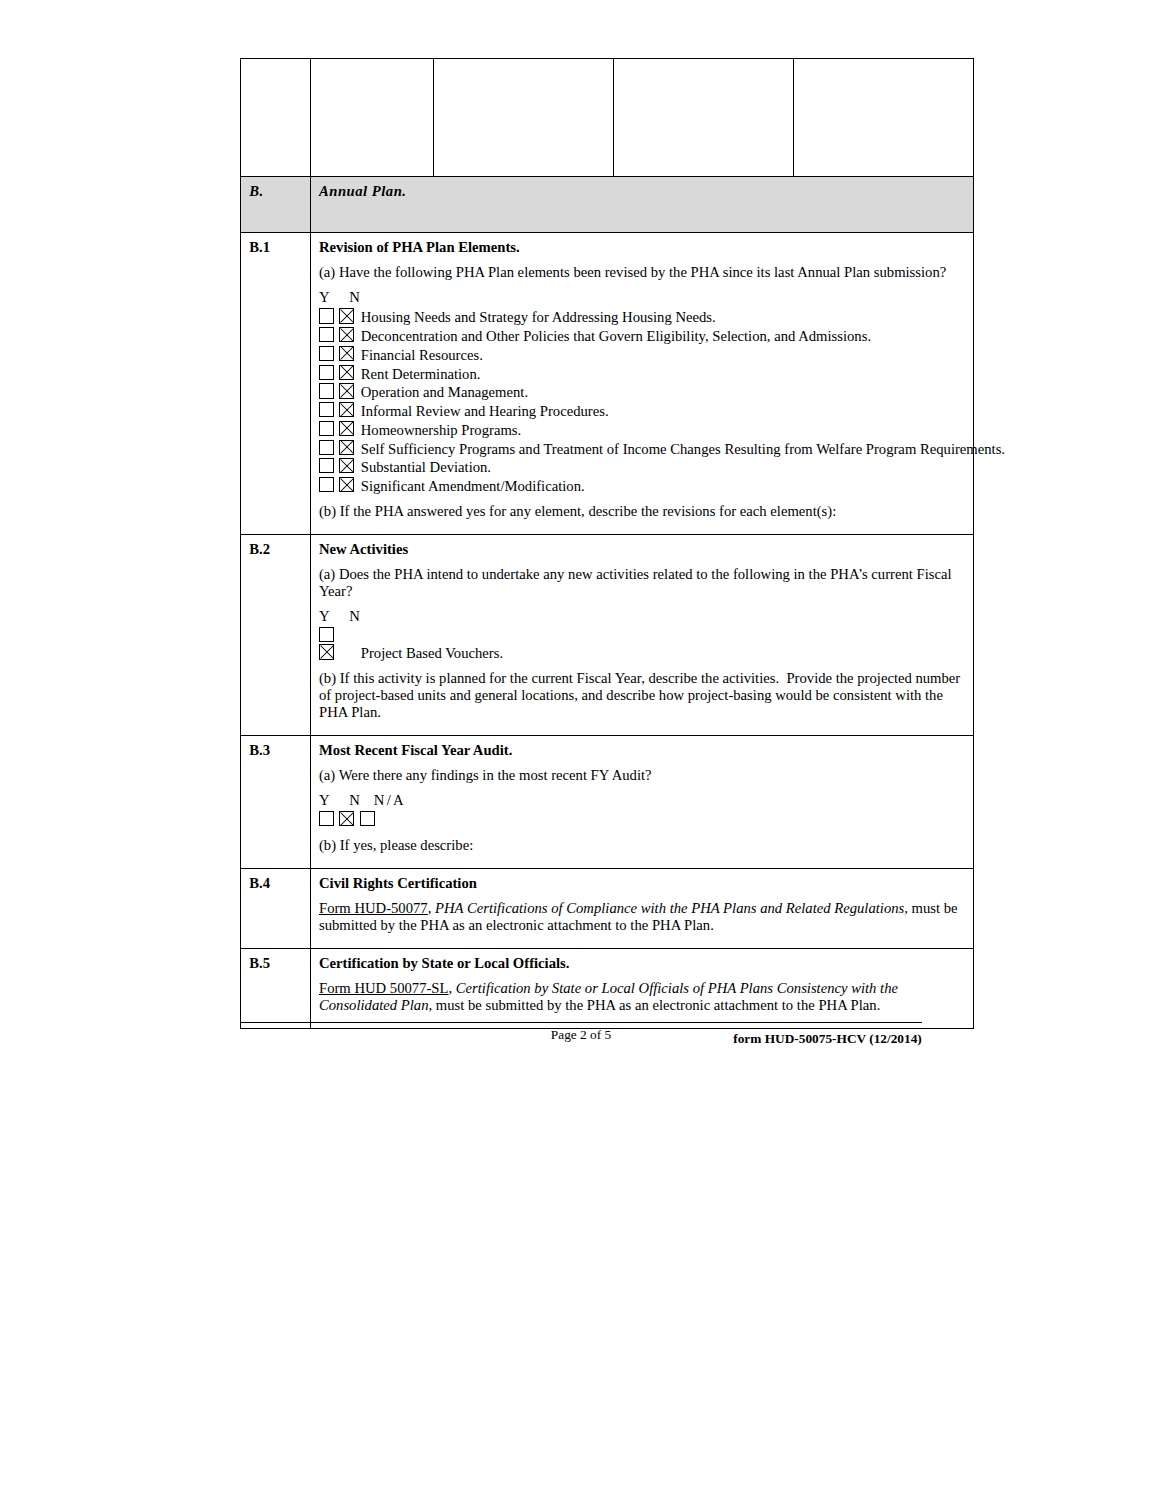| B. | Annual Plan. |
| B.1 | Revision of PHA Plan Elements. (a) Have the following PHA Plan elements been revised by the PHA since its last Annual Plan submission? Y N Housing Needs and Strategy for Addressing Housing Needs. Deconcentration and Other Policies that Govern Eligibility, Selection, and Admissions. Financial Resources. Rent Determination. Operation and Management. Informal Review and Hearing Procedures. Homeownership Programs. Self Sufficiency Programs and Treatment of Income Changes Resulting from Welfare Program Requirements. Substantial Deviation. Significant Amendment/Modification. (b) If the PHA answered yes for any element, describe the revisions for each element(s): |
| B.2 | New Activities (a) Does the PHA intend to undertake any new activities related to the following in the PHA’s current Fiscal Year? Y N Project Based Vouchers. (b) If this activity is planned for the current Fiscal Year, describe the activities. Provide the projected number of project-based units and general locations, and describe how project-basing would be consistent with the PHA Plan. |
| B.3 | Most Recent Fiscal Year Audit. (a) Were there any findings in the most recent FY Audit? Y N N/A (b) If yes, please describe: |
| B.4 | Civil Rights Certification Form HUD-50077 , PHA Certifications of Compliance with the PHA Plans and Related Regulations, must be submitted by the PHA as an electronic attachment to the PHA Plan. |
| B.5 | Certification by State or Local Officials. Form HUD 50077-SL , Certification by State or Local Officials of PHA Plans Consistency with the Consolidated Plan , must be submitted by the PHA as an electronic attachment to the PHA Plan. |
Page 2 of 5
form HUD-50075-HCV (12/2014)